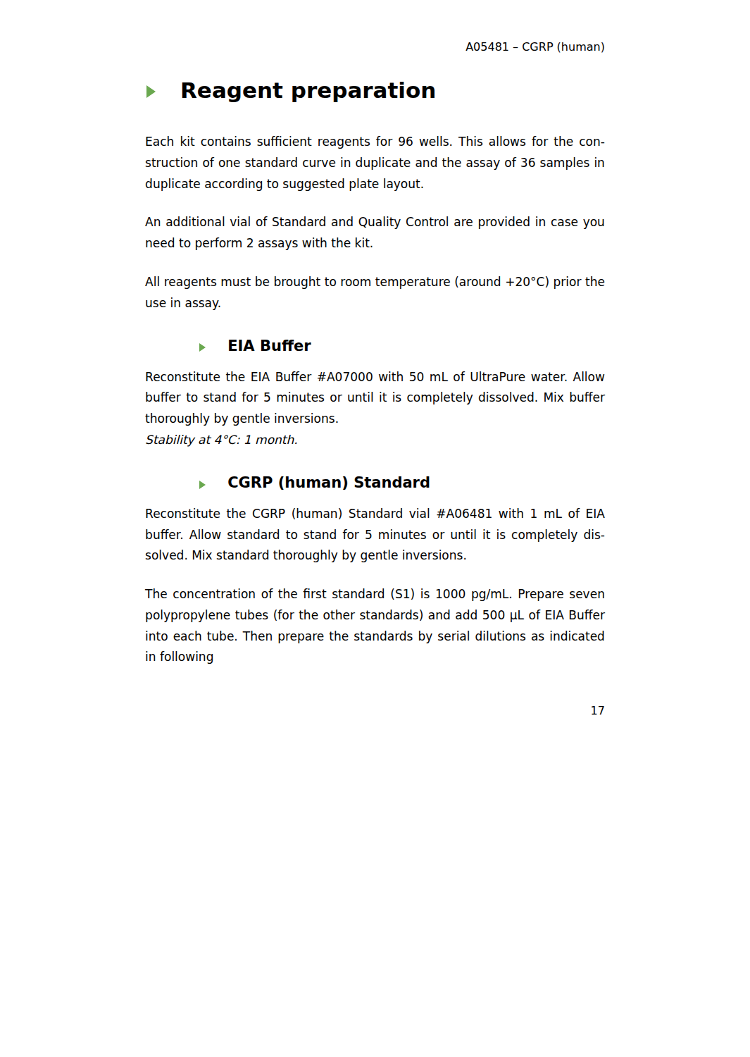A05481 – CGRP (human)
Reagent preparation
Each kit contains sufficient reagents for 96 wells. This allows for the construction of one standard curve in duplicate and the assay of 36 samples in duplicate according to suggested plate layout.
An additional vial of Standard and Quality Control are provided in case you need to perform 2 assays with the kit.
All reagents must be brought to room temperature (around +20°C) prior the use in assay.
EIA Buffer
Reconstitute the EIA Buffer #A07000 with 50 mL of UltraPure water. Allow buffer to stand for 5 minutes or until it is completely dissolved. Mix buffer thoroughly by gentle inversions.
Stability at 4°C: 1 month.
CGRP (human) Standard
Reconstitute the CGRP (human) Standard vial #A06481 with 1 mL of EIA buffer. Allow standard to stand for 5 minutes or until it is completely dissolved. Mix standard thoroughly by gentle inversions.
The concentration of the first standard (S1) is 1000 pg/mL. Prepare seven polypropylene tubes (for the other standards) and add 500 µL of EIA Buffer into each tube. Then prepare the standards by serial dilutions as indicated in following
17